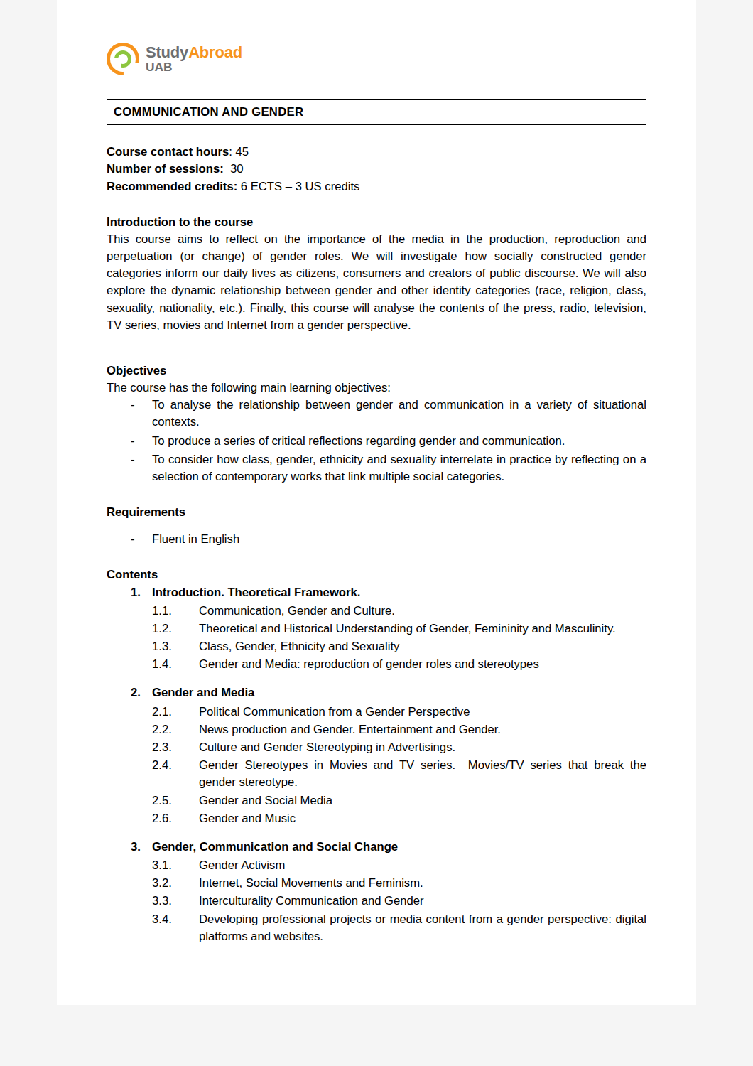Study Abroad
UAB
COMMUNICATION AND GENDER
Course contact hours: 45
Number of sessions: 30
Recommended credits: 6 ECTS – 3 US credits
Introduction to the course
This course aims to reflect on the importance of the media in the production, reproduction and perpetuation (or change) of gender roles. We will investigate how socially constructed gender categories inform our daily lives as citizens, consumers and creators of public discourse. We will also explore the dynamic relationship between gender and other identity categories (race, religion, class, sexuality, nationality, etc.). Finally, this course will analyse the contents of the press, radio, television, TV series, movies and Internet from a gender perspective.
Objectives
The course has the following main learning objectives:
To analyse the relationship between gender and communication in a variety of situational contexts.
To produce a series of critical reflections regarding gender and communication.
To consider how class, gender, ethnicity and sexuality interrelate in practice by reflecting on a selection of contemporary works that link multiple social categories.
Requirements
Fluent in English
Contents
Introduction. Theoretical Framework.
Communication, Gender and Culture.
Theoretical and Historical Understanding of Gender, Femininity and Masculinity.
Class, Gender, Ethnicity and Sexuality
Gender and Media: reproduction of gender roles and stereotypes
Gender and Media
Political Communication from a Gender Perspective
News production and Gender. Entertainment and Gender.
Culture and Gender Stereotyping in Advertisings.
Gender Stereotypes in Movies and TV series. Movies/TV series that break the gender stereotype.
Gender and Social Media
Gender and Music
Gender, Communication and Social Change
Gender Activism
Internet, Social Movements and Feminism.
Interculturality Communication and Gender
Developing professional projects or media content from a gender perspective: digital platforms and websites.